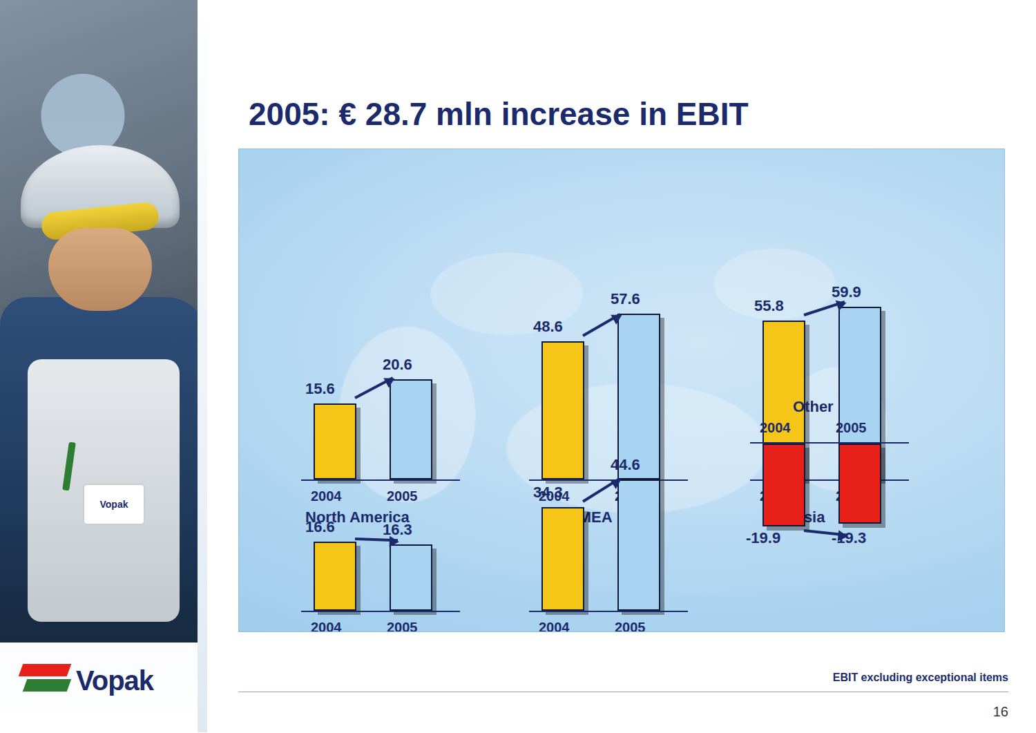Vopak
Vopak
2005: € 28.7 mln increase in EBIT
15.6
20.6
2004
2005
North America
48.6
57.6
2004
2005
OEMEA
55.8
59.9
2004
2005
Asia
16.6
16.3
2004
2005
Latin America
34.3
44.6
2004
2005
CEMEA
Other
2004
2005
-19.9
-19.3
EBIT excluding exceptional items
16